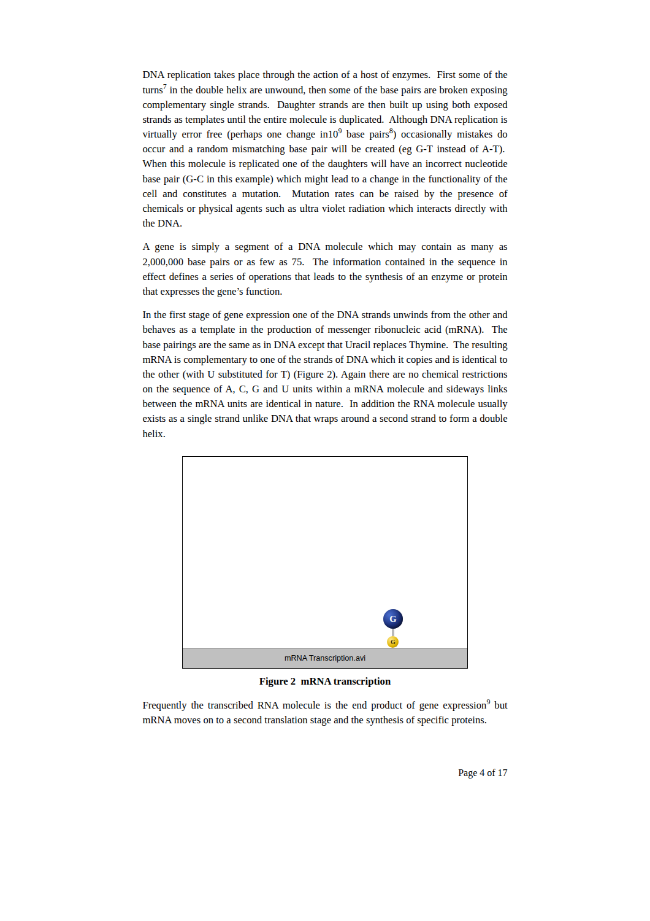DNA replication takes place through the action of a host of enzymes. First some of the turns7 in the double helix are unwound, then some of the base pairs are broken exposing complementary single strands. Daughter strands are then built up using both exposed strands as templates until the entire molecule is duplicated. Although DNA replication is virtually error free (perhaps one change in109 base pairs8) occasionally mistakes do occur and a random mismatching base pair will be created (eg G-T instead of A-T). When this molecule is replicated one of the daughters will have an incorrect nucleotide base pair (G-C in this example) which might lead to a change in the functionality of the cell and constitutes a mutation. Mutation rates can be raised by the presence of chemicals or physical agents such as ultra violet radiation which interacts directly with the DNA.
A gene is simply a segment of a DNA molecule which may contain as many as 2,000,000 base pairs or as few as 75. The information contained in the sequence in effect defines a series of operations that leads to the synthesis of an enzyme or protein that expresses the gene’s function.
In the first stage of gene expression one of the DNA strands unwinds from the other and behaves as a template in the production of messenger ribonucleic acid (mRNA). The base pairings are the same as in DNA except that Uracil replaces Thymine. The resulting mRNA is complementary to one of the strands of DNA which it copies and is identical to the other (with U substituted for T) (Figure 2). Again there are no chemical restrictions on the sequence of A, C, G and U units within a mRNA molecule and sideways links between the mRNA units are identical in nature. In addition the RNA molecule usually exists as a single strand unlike DNA that wraps around a second strand to form a double helix.
G
G
mRNA Transcription.avi
Figure 2 mRNA transcription
Frequently the transcribed RNA molecule is the end product of gene expression9 but mRNA moves on to a second translation stage and the synthesis of specific proteins.
Page 4 of 17